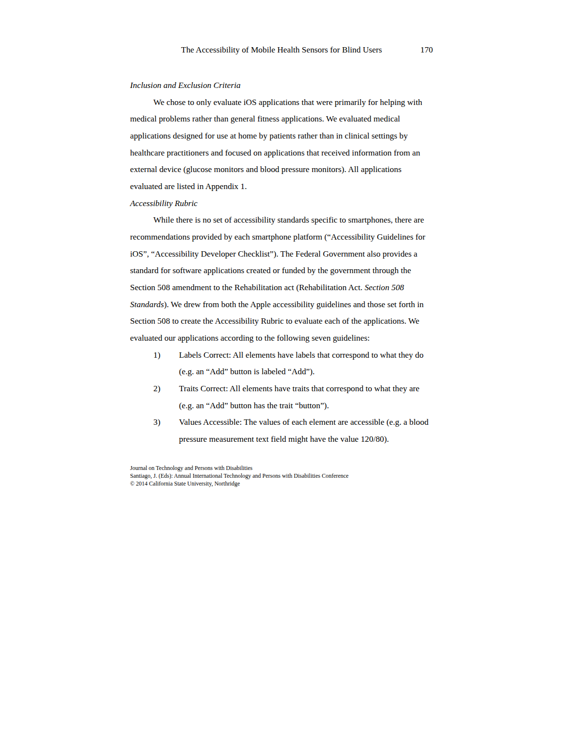The Accessibility of Mobile Health Sensors for Blind Users 170
Inclusion and Exclusion Criteria
We chose to only evaluate iOS applications that were primarily for helping with medical problems rather than general fitness applications. We evaluated medical applications designed for use at home by patients rather than in clinical settings by healthcare practitioners and focused on applications that received information from an external device (glucose monitors and blood pressure monitors). All applications evaluated are listed in Appendix 1.
Accessibility Rubric
While there is no set of accessibility standards specific to smartphones, there are recommendations provided by each smartphone platform (“Accessibility Guidelines for iOS”, “Accessibility Developer Checklist”). The Federal Government also provides a standard for software applications created or funded by the government through the Section 508 amendment to the Rehabilitation act (Rehabilitation Act. Section 508 Standards). We drew from both the Apple accessibility guidelines and those set forth in Section 508 to create the Accessibility Rubric to evaluate each of the applications. We evaluated our applications according to the following seven guidelines:
Labels Correct: All elements have labels that correspond to what they do (e.g. an “Add” button is labeled “Add”).
Traits Correct: All elements have traits that correspond to what they are (e.g. an “Add” button has the trait “button”).
Values Accessible: The values of each element are accessible (e.g. a blood pressure measurement text field might have the value 120/80).
Journal on Technology and Persons with Disabilities
Santiago, J. (Eds): Annual International Technology and Persons with Disabilities Conference
© 2014 California State University, Northridge